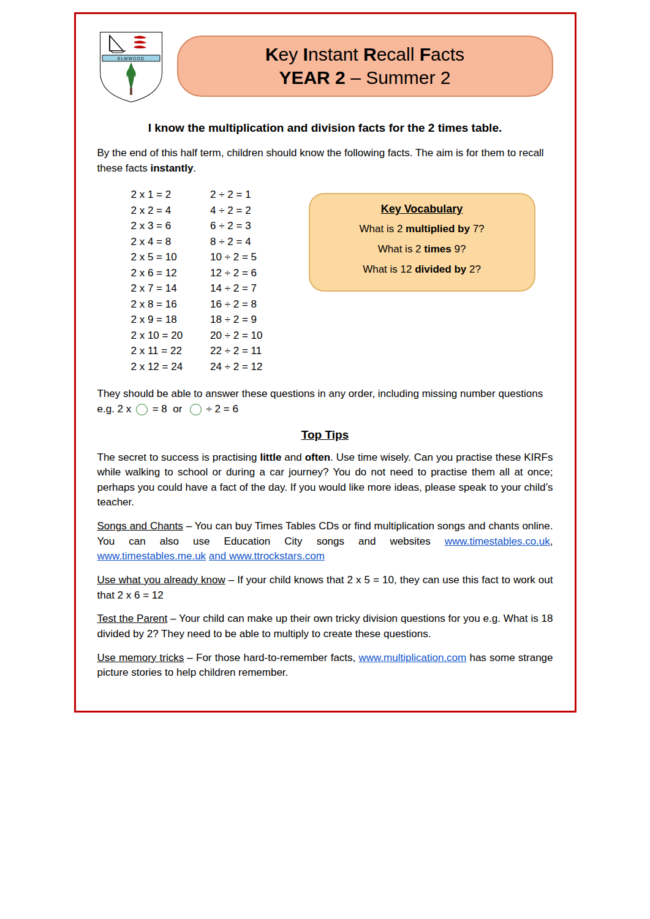ELMWOOD
Key Instant Recall Facts
YEAR 2 – Summer 2
I know the multiplication and division facts for the 2 times table.
By the end of this half term, children should know the following facts. The aim is for them to recall these facts instantly.
| 2 x 1 = 2 | 2 ÷ 2 = 1 |
| 2 x 2 = 4 | 4 ÷ 2 = 2 |
| 2 x 3 = 6 | 6 ÷ 2 = 3 |
| 2 x 4 = 8 | 8 ÷ 2 = 4 |
| 2 x 5 = 10 | 10 ÷ 2 = 5 |
| 2 x 6 = 12 | 12 ÷ 2 = 6 |
| 2 x 7 = 14 | 14 ÷ 2 = 7 |
| 2 x 8 = 16 | 16 ÷ 2 = 8 |
| 2 x 9 = 18 | 18 ÷ 2 = 9 |
| 2 x 10 = 20 | 20 ÷ 2 = 10 |
| 2 x 11 = 22 | 22 ÷ 2 = 11 |
| 2 x 12 = 24 | 24 ÷ 2 = 12 |
Key Vocabulary
What is 2 multiplied by 7?
What is 2 times 9?
What is 12 divided by 2?
They should be able to answer these questions in any order, including missing number questions e.g. 2 x = 8 or ÷ 2 = 6
Top Tips
The secret to success is practising little and often. Use time wisely. Can you practise these KIRFs while walking to school or during a car journey? You do not need to practise them all at once; perhaps you could have a fact of the day. If you would like more ideas, please speak to your child’s teacher.
Songs and Chants – You can buy Times Tables CDs or find multiplication songs and chants online. You can also use Education City songs and websites www.timestables.co.uk, www.timestables.me.uk and www.ttrockstars.com
Use what you already know – If your child knows that 2 x 5 = 10, they can use this fact to work out that 2 x 6 = 12
Test the Parent – Your child can make up their own tricky division questions for you e.g. What is 18 divided by 2? They need to be able to multiply to create these questions.
Use memory tricks – For those hard-to-remember facts, www.multiplication.com has some strange picture stories to help children remember.